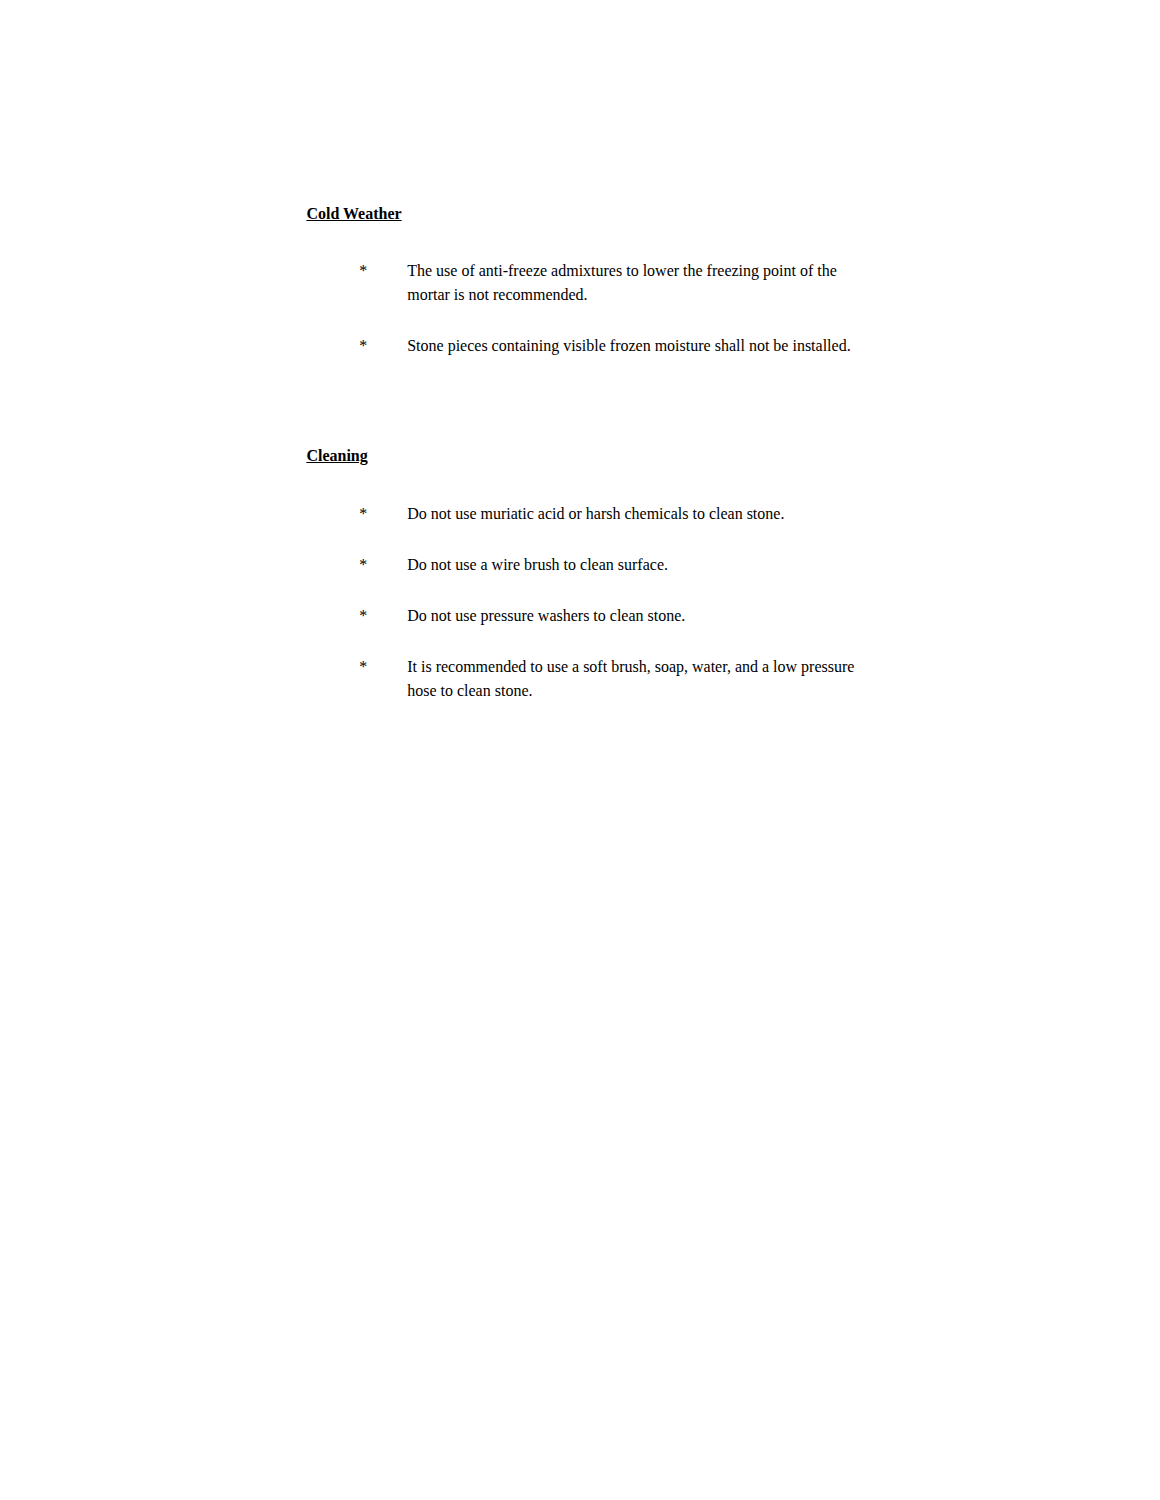Cold Weather
The use of anti-freeze admixtures to lower the freezing point of the mortar is not recommended.
Stone pieces containing visible frozen moisture shall not be installed.
Cleaning
Do not use muriatic acid or harsh chemicals to clean stone.
Do not use a wire brush to clean surface.
Do not use pressure washers to clean stone.
It is recommended to use a soft brush, soap, water, and a low pressure hose to clean stone.